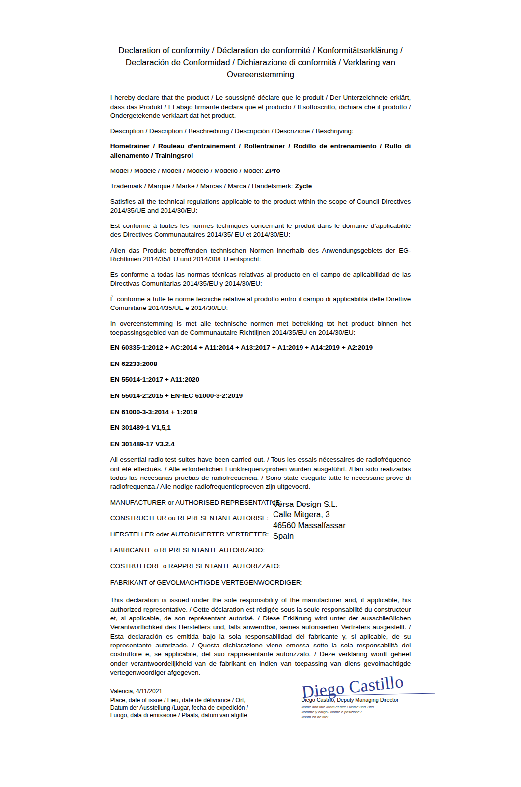Declaration of conformity / Déclaration de conformité / Konformitätserklärung / Declaración de Conformidad / Dichiarazione di conformità / Verklaring van Overeenstemming
I hereby declare that the product / Le soussigné déclare que le produit / Der Unterzeichnete erklärt, dass das Produkt / El abajo firmante declara que el producto / Il sottoscritto, dichiara che il prodotto / Ondergetekende verklaart dat het product.
Description / Description / Beschreibung / Descripción / Descrizione / Beschrijving:
Hometrainer / Rouleau d’entrainement / Rollentrainer / Rodillo de entrenamiento / Rullo di allenamento / Trainingsrol
Model / Modèle / Modell / Modelo / Modello / Model: ZPro
Trademark / Marque / Marke / Marcas / Marca / Handelsmerk: Zycle
Satisfies all the technical regulations applicable to the product within the scope of Council Directives 2014/35/UE and 2014/30/EU:
Est conforme à toutes les normes techniques concernant le produit dans le domaine d’applicabilité des Directives Communautaires 2014/35/ EU et 2014/30/EU:
Allen das Produkt betreffenden technischen Normen innerhalb des Anwendungsgebiets der EG-Richtlinien 2014/35/EU und 2014/30/EU entspricht:
Es conforme a todas las normas técnicas relativas al producto en el campo de aplicabilidad de las Directivas Comunitarias 2014/35/EU y 2014/30/EU:
È conforme a tutte le norme tecniche relative al prodotto entro il campo di applicabilità delle Direttive Comunitarie 2014/35/UE e 2014/30/EU:
In overeenstemming is met alle technische normen met betrekking tot het product binnen het toepassingsgebied van de Communautaire Richtlijnen 2014/35/EU en 2014/30/EU:
EN 60335-1:2012 + AC:2014 + A11:2014 + A13:2017 + A1:2019 + A14:2019 + A2:2019
EN 62233:2008
EN 55014-1:2017 + A11:2020
EN 55014-2:2015 + EN-IEC 61000-3-2:2019
EN 61000-3-3:2014 + 1:2019
EN 301489-1 V1,5,1
EN 301489-17 V3.2.4
All essential radio test suites have been carried out. / Tous les essais nécessaires de radiofréquence ont été effectués. / Alle erforderlichen Funkfrequenzproben wurden ausgeführt. /Han sido realizadas todas las necesarias pruebas de radiofrecuencia. / Sono state eseguite tutte le necessarie prove di radiofrequenza./ Alle nodige radiofrequentieproeven zijn uitgevoerd.
MANUFACTURER or AUTHORISED REPRESENTATIVE:
CONSTRUCTEUR ou REPRESENTANT AUTORISE:
HERSTELLER oder AUTORISIERTER VERTRETER:
FABRICANTE o REPRESENTANTE AUTORIZADO:
COSTRUTTORE o RAPPRESENTANTE AUTORIZZATO:
FABRIKANT of GEVOLMACHTIGDE VERTEGENWOORDIGER:
Versa Design S.L.
Calle Mitgera, 3
46560 Massalfassar
Spain
This declaration is issued under the sole responsibility of the manufacturer and, if applicable, his authorized representative. / Cette déclaration est rédigée sous la seule responsabilité du constructeur et, si applicable, de son représentant autorisé. / Diese Erklärung wird unter der ausschließlichen Verantwortlichkeit des Herstellers und, falls anwendbar, seines autorisierten Vertreters ausgestellt. / Esta declaración es emitida bajo la sola responsabilidad del fabricante y, si aplicable, de su representante autorizado. / Questa dichiarazione viene emessa sotto la sola responsabilità del costruttore e, se applicabile, del suo rappresentante autorizzato. / Deze verklaring wordt geheel onder verantwoordelijkheid van de fabrikant en indien van toepassing van diens gevolmachtigde vertegenwoordiger afgegeven.
Valencia, 4/11/2021
Place, date of issue / Lieu, date de délivrance / Ort,
Datum der Ausstellung /Lugar, fecha de expedición /
Luogo, data di emissione / Plaats, datum van afgifte
Diego Castillo
Diego Castillo, Deputy Managing Director
Name and title /Nom et titre / Name und Titel
Nombre y cargo / Nome e posizione /
Naam en de titel